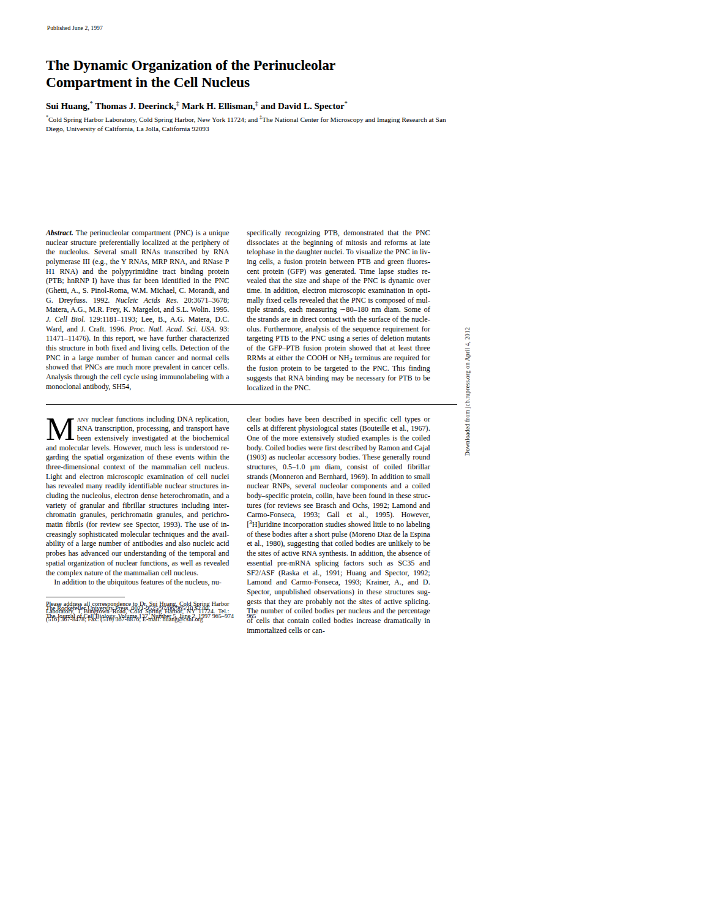Published June 2, 1997
The Dynamic Organization of the Perinucleolar
Compartment in the Cell Nucleus
Sui Huang,* Thomas J. Deerinck,‡ Mark H. Ellisman,‡ and David L. Spector*
*Cold Spring Harbor Laboratory, Cold Spring Harbor, New York 11724; and ‡The National Center for Microscopy and Imaging Research at San Diego, University of California, La Jolla, California 92093
Abstract. The perinucleolar compartment (PNC) is a unique nuclear structure preferentially localized at the periphery of the nucleolus. Several small RNAs transcribed by RNA polymerase III (e.g., the Y RNAs, MRP RNA, and RNase P H1 RNA) and the polypyrimidine tract binding protein (PTB; hnRNP I) have thus far been identified in the PNC (Ghetti, A., S. Pinol-Roma, W.M. Michael, C. Morandi, and G. Dreyfuss. 1992. Nucleic Acids Res. 20:3671–3678; Matera, A.G., M.R. Frey, K. Margelot, and S.L. Wolin. 1995. J. Cell Biol. 129:1181–1193; Lee, B., A.G. Matera, D.C. Ward, and J. Craft. 1996. Proc. Natl. Acad. Sci. USA. 93: 11471–11476). In this report, we have further characterized this structure in both fixed and living cells. Detection of the PNC in a large number of human cancer and normal cells showed that PNCs are much more prevalent in cancer cells. Analysis through the cell cycle using immunolabeling with a monoclonal antibody, SH54,
specifically recognizing PTB, demonstrated that the PNC dissociates at the beginning of mitosis and reforms at late telophase in the daughter nuclei. To visualize the PNC in living cells, a fusion protein between PTB and green fluorescent protein (GFP) was generated. Time lapse studies revealed that the size and shape of the PNC is dynamic over time. In addition, electron microscopic examination in optimally fixed cells revealed that the PNC is composed of multiple strands, each measuring ∼80–180 nm diam. Some of the strands are in direct contact with the surface of the nucleolus. Furthermore, analysis of the sequence requirement for targeting PTB to the PNC using a series of deletion mutants of the GFP–PTB fusion protein showed that at least three RRMs at either the COOH or NH2 terminus are required for the fusion protein to be targeted to the PNC. This finding suggests that RNA binding may be necessary for PTB to be localized in the PNC.
Many nuclear functions including DNA replication, RNA transcription, processing, and transport have been extensively investigated at the biochemical and molecular levels. However, much less is understood regarding the spatial organization of these events within the three-dimensional context of the mammalian cell nucleus. Light and electron microscopic examination of cell nuclei has revealed many readily identifiable nuclear structures including the nucleolus, electron dense heterochromatin, and a variety of granular and fibrillar structures including interchromatin granules, perichromatin granules, and perichromatin fibrils (for review see Spector, 1993). The use of increasingly sophisticated molecular techniques and the availability of a large number of antibodies and also nucleic acid probes has advanced our understanding of the temporal and spatial organization of nuclear functions, as well as revealed the complex nature of the mammalian cell nucleus.
In addition to the ubiquitous features of the nucleus, nu-
Please address all correspondence to Dr. Sui Huang, Cold Spring Harbor Laboratory, 1 Bungtown Road, Cold Spring Harbor, NY 11724. Tel.: (516) 367-8478; Fax: (516) 367-8876; E-mail: huang@cshl.org
clear bodies have been described in specific cell types or cells at different physiological states (Bouteille et al., 1967). One of the more extensively studied examples is the coiled body. Coiled bodies were first described by Ramon and Cajal (1903) as nucleolar accessory bodies. These generally round structures, 0.5–1.0 μm diam, consist of coiled fibrillar strands (Monneron and Bernhard, 1969). In addition to small nuclear RNPs, several nucleolar components and a coiled body–specific protein, coilin, have been found in these structures (for reviews see Brasch and Ochs, 1992; Lamond and Carmo-Fonseca, 1993; Gall et al., 1995). However, [3H]uridine incorporation studies showed little to no labeling of these bodies after a short pulse (Moreno Diaz de la Espina et al., 1980), suggesting that coiled bodies are unlikely to be the sites of active RNA synthesis. In addition, the absence of essential pre-mRNA splicing factors such as SC35 and SF2/ASF (Raska et al., 1991; Huang and Spector, 1992; Lamond and Carmo-Fonseca, 1993; Krainer, A., and D. Spector, unpublished observations) in these structures suggests that they are probably not the sites of active splicing. The number of coiled bodies per nucleus and the percentage of cells that contain coiled bodies increase dramatically in immortalized cells or can-
Downloaded from jcb.rupress.org on April 4, 2012
The Rockefeller University Press, 0021-9525/97/06/965/10 $2.00
The Journal of Cell Biology, Volume 137, Number 5, June 2, 1997 965–974
965